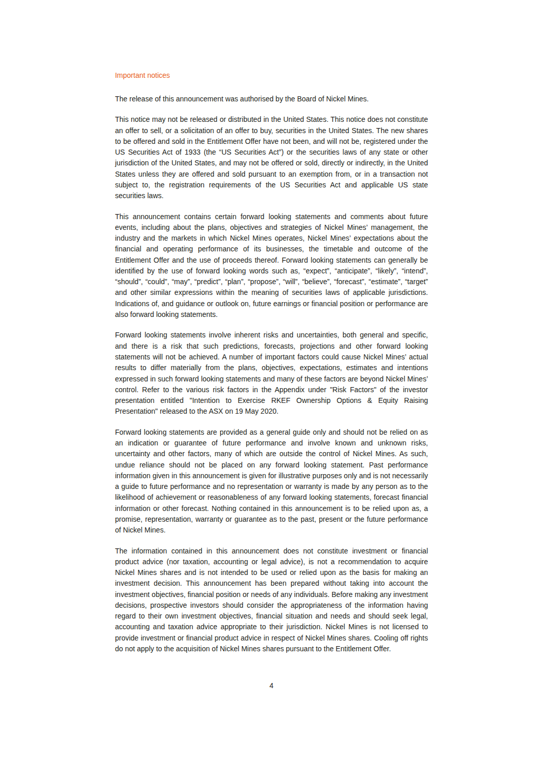Important notices
The release of this announcement was authorised by the Board of Nickel Mines.
This notice may not be released or distributed in the United States. This notice does not constitute an offer to sell, or a solicitation of an offer to buy, securities in the United States. The new shares to be offered and sold in the Entitlement Offer have not been, and will not be, registered under the US Securities Act of 1933 (the “US Securities Act”) or the securities laws of any state or other jurisdiction of the United States, and may not be offered or sold, directly or indirectly, in the United States unless they are offered and sold pursuant to an exemption from, or in a transaction not subject to, the registration requirements of the US Securities Act and applicable US state securities laws.
This announcement contains certain forward looking statements and comments about future events, including about the plans, objectives and strategies of Nickel Mines’ management, the industry and the markets in which Nickel Mines operates, Nickel Mines’ expectations about the financial and operating performance of its businesses, the timetable and outcome of the Entitlement Offer and the use of proceeds thereof. Forward looking statements can generally be identified by the use of forward looking words such as, “expect”, “anticipate”, “likely”, “intend”, “should”, “could”, “may”, “predict”, “plan”, “propose”, “will”, “believe”, “forecast”, “estimate”, “target” and other similar expressions within the meaning of securities laws of applicable jurisdictions. Indications of, and guidance or outlook on, future earnings or financial position or performance are also forward looking statements.
Forward looking statements involve inherent risks and uncertainties, both general and specific, and there is a risk that such predictions, forecasts, projections and other forward looking statements will not be achieved. A number of important factors could cause Nickel Mines’ actual results to differ materially from the plans, objectives, expectations, estimates and intentions expressed in such forward looking statements and many of these factors are beyond Nickel Mines’ control. Refer to the various risk factors in the Appendix under "Risk Factors" of the investor presentation entitled "Intention to Exercise RKEF Ownership Options & Equity Raising Presentation" released to the ASX on 19 May 2020.
Forward looking statements are provided as a general guide only and should not be relied on as an indication or guarantee of future performance and involve known and unknown risks, uncertainty and other factors, many of which are outside the control of Nickel Mines. As such, undue reliance should not be placed on any forward looking statement. Past performance information given in this announcement is given for illustrative purposes only and is not necessarily a guide to future performance and no representation or warranty is made by any person as to the likelihood of achievement or reasonableness of any forward looking statements, forecast financial information or other forecast. Nothing contained in this announcement is to be relied upon as, a promise, representation, warranty or guarantee as to the past, present or the future performance of Nickel Mines.
The information contained in this announcement does not constitute investment or financial product advice (nor taxation, accounting or legal advice), is not a recommendation to acquire Nickel Mines shares and is not intended to be used or relied upon as the basis for making an investment decision. This announcement has been prepared without taking into account the investment objectives, financial position or needs of any individuals. Before making any investment decisions, prospective investors should consider the appropriateness of the information having regard to their own investment objectives, financial situation and needs and should seek legal, accounting and taxation advice appropriate to their jurisdiction. Nickel Mines is not licensed to provide investment or financial product advice in respect of Nickel Mines shares. Cooling off rights do not apply to the acquisition of Nickel Mines shares pursuant to the Entitlement Offer.
4